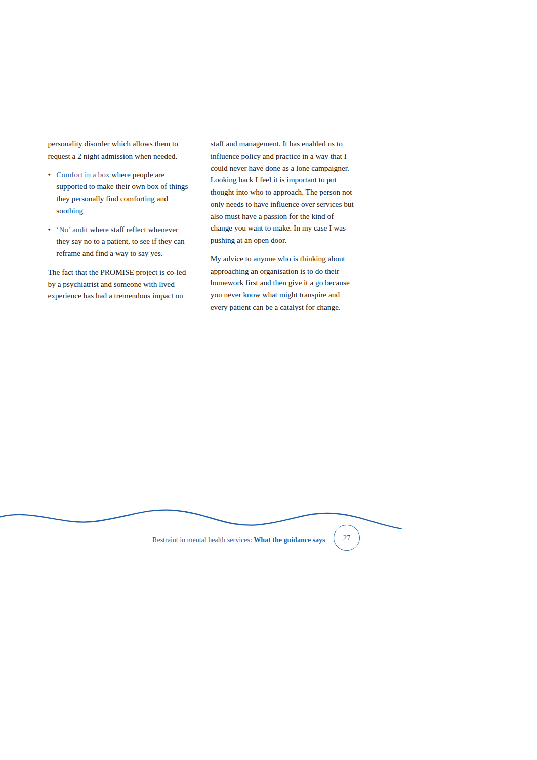personality disorder which allows them to request a 2 night admission when needed.
Comfort in a box where people are supported to make their own box of things they personally find comforting and soothing
‘No’ audit where staff reflect whenever they say no to a patient, to see if they can reframe and find a way to say yes.
The fact that the PROMISE project is co-led by a psychiatrist and someone with lived experience has had a tremendous impact on staff and management. It has enabled us to influence policy and practice in a way that I could never have done as a lone campaigner. Looking back I feel it is important to put thought into who to approach. The person not only needs to have influence over services but also must have a passion for the kind of change you want to make. In my case I was pushing at an open door.
My advice to anyone who is thinking about approaching an organisation is to do their homework first and then give it a go because you never know what might transpire and every patient can be a catalyst for change.
Restraint in mental health services: What the guidance says
27